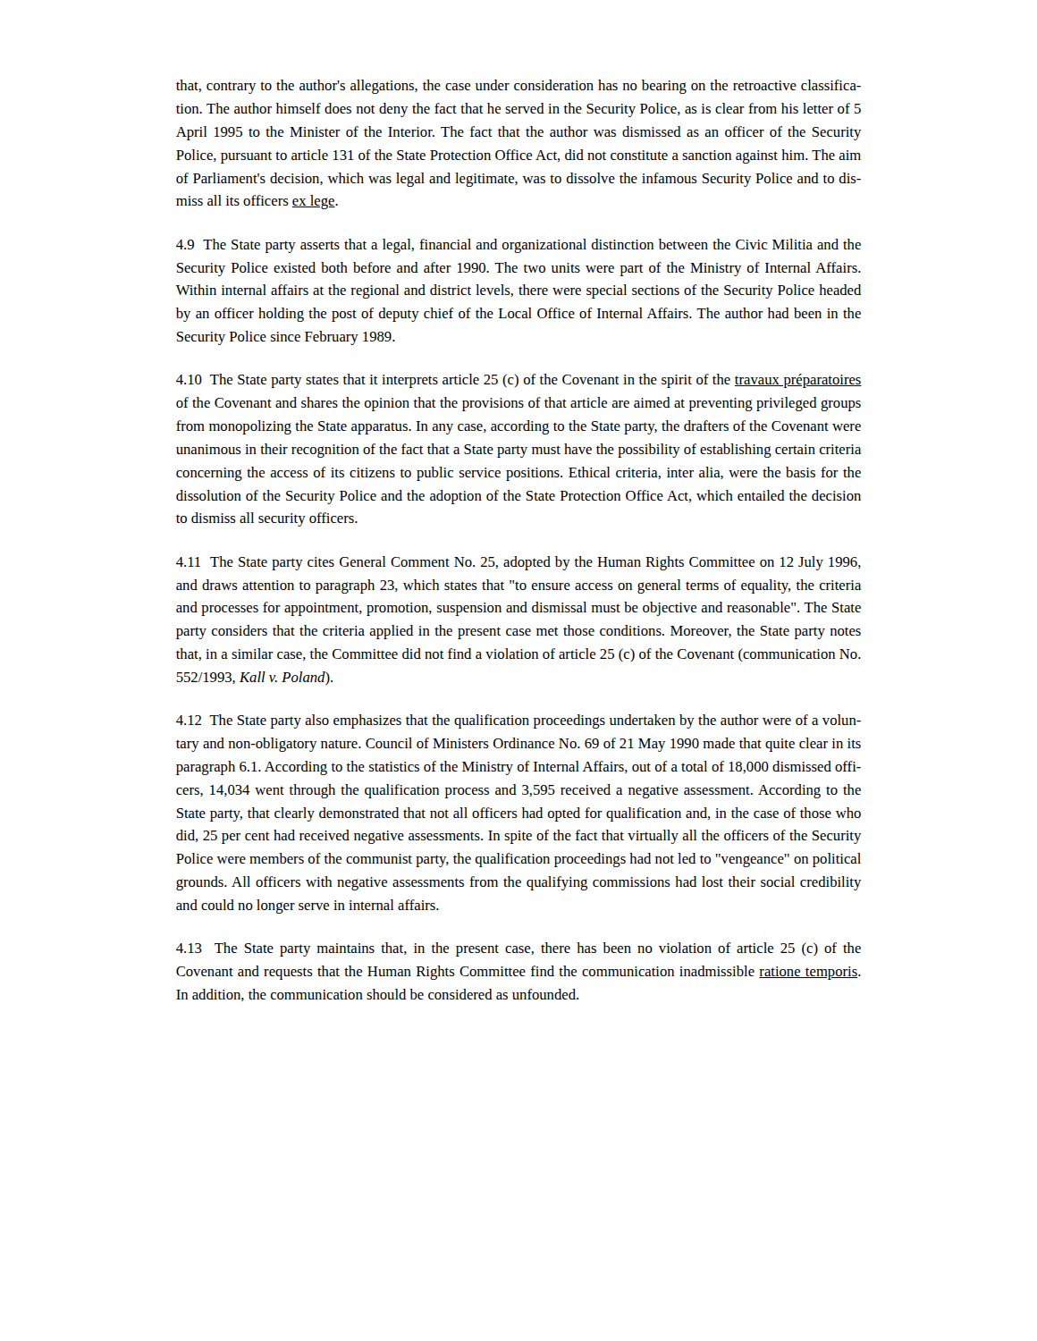that, contrary to the author's allegations, the case under consideration has no bearing on the retroactive classification. The author himself does not deny the fact that he served in the Security Police, as is clear from his letter of 5 April 1995 to the Minister of the Interior. The fact that the author was dismissed as an officer of the Security Police, pursuant to article 131 of the State Protection Office Act, did not constitute a sanction against him. The aim of Parliament's decision, which was legal and legitimate, was to dissolve the infamous Security Police and to dismiss all its officers ex lege.
4.9 The State party asserts that a legal, financial and organizational distinction between the Civic Militia and the Security Police existed both before and after 1990. The two units were part of the Ministry of Internal Affairs. Within internal affairs at the regional and district levels, there were special sections of the Security Police headed by an officer holding the post of deputy chief of the Local Office of Internal Affairs. The author had been in the Security Police since February 1989.
4.10 The State party states that it interprets article 25 (c) of the Covenant in the spirit of the travaux préparatoires of the Covenant and shares the opinion that the provisions of that article are aimed at preventing privileged groups from monopolizing the State apparatus. In any case, according to the State party, the drafters of the Covenant were unanimous in their recognition of the fact that a State party must have the possibility of establishing certain criteria concerning the access of its citizens to public service positions. Ethical criteria, inter alia, were the basis for the dissolution of the Security Police and the adoption of the State Protection Office Act, which entailed the decision to dismiss all security officers.
4.11 The State party cites General Comment No. 25, adopted by the Human Rights Committee on 12 July 1996, and draws attention to paragraph 23, which states that "to ensure access on general terms of equality, the criteria and processes for appointment, promotion, suspension and dismissal must be objective and reasonable". The State party considers that the criteria applied in the present case met those conditions. Moreover, the State party notes that, in a similar case, the Committee did not find a violation of article 25 (c) of the Covenant (communication No. 552/1993, Kall v. Poland).
4.12 The State party also emphasizes that the qualification proceedings undertaken by the author were of a voluntary and non-obligatory nature. Council of Ministers Ordinance No. 69 of 21 May 1990 made that quite clear in its paragraph 6.1. According to the statistics of the Ministry of Internal Affairs, out of a total of 18,000 dismissed officers, 14,034 went through the qualification process and 3,595 received a negative assessment. According to the State party, that clearly demonstrated that not all officers had opted for qualification and, in the case of those who did, 25 per cent had received negative assessments. In spite of the fact that virtually all the officers of the Security Police were members of the communist party, the qualification proceedings had not led to "vengeance" on political grounds. All officers with negative assessments from the qualifying commissions had lost their social credibility and could no longer serve in internal affairs.
4.13 The State party maintains that, in the present case, there has been no violation of article 25 (c) of the Covenant and requests that the Human Rights Committee find the communication inadmissible ratione temporis. In addition, the communication should be considered as unfounded.